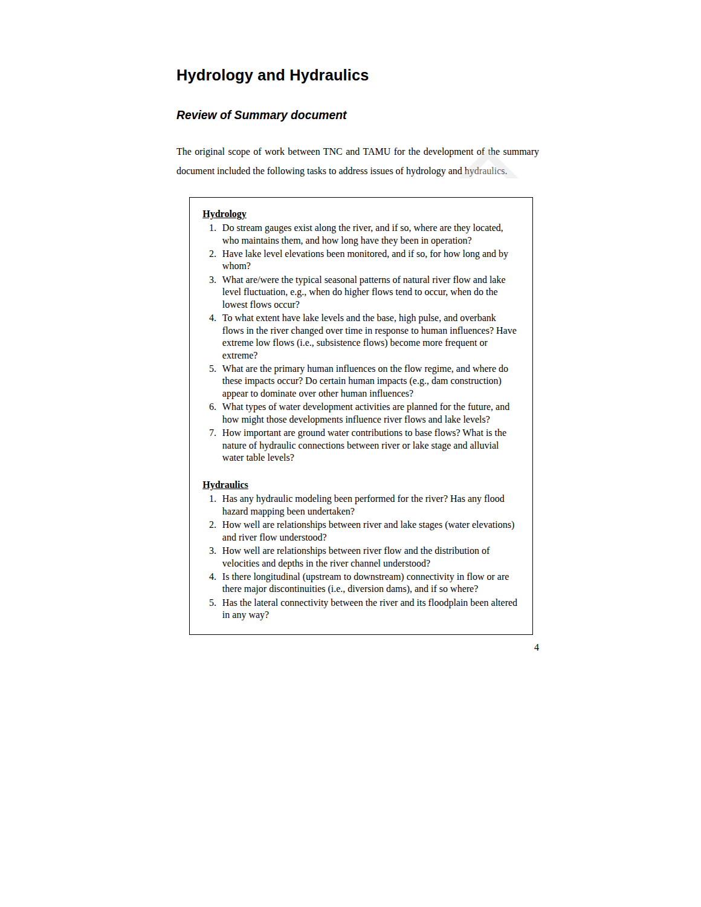Hydrology and Hydraulics
Review of Summary document
The original scope of work between TNC and TAMU for the development of the summary document included the following tasks to address issues of hydrology and hydraulics.
Hydrology
Do stream gauges exist along the river, and if so, where are they located, who maintains them, and how long have they been in operation?
Have lake level elevations been monitored, and if so, for how long and by whom?
What are/were the typical seasonal patterns of natural river flow and lake level fluctuation, e.g., when do higher flows tend to occur, when do the lowest flows occur?
To what extent have lake levels and the base, high pulse, and overbank flows in the river changed over time in response to human influences? Have extreme low flows (i.e., subsistence flows) become more frequent or extreme?
What are the primary human influences on the flow regime, and where do these impacts occur? Do certain human impacts (e.g., dam construction) appear to dominate over other human influences?
What types of water development activities are planned for the future, and how might those developments influence river flows and lake levels?
How important are ground water contributions to base flows? What is the nature of hydraulic connections between river or lake stage and alluvial water table levels?
Hydraulics
Has any hydraulic modeling been performed for the river? Has any flood hazard mapping been undertaken?
How well are relationships between river and lake stages (water elevations) and river flow understood?
How well are relationships between river flow and the distribution of velocities and depths in the river channel understood?
Is there longitudinal (upstream to downstream) connectivity in flow or are there major discontinuities (i.e., diversion dams), and if so where?
Has the lateral connectivity between the river and its floodplain been altered in any way?
4